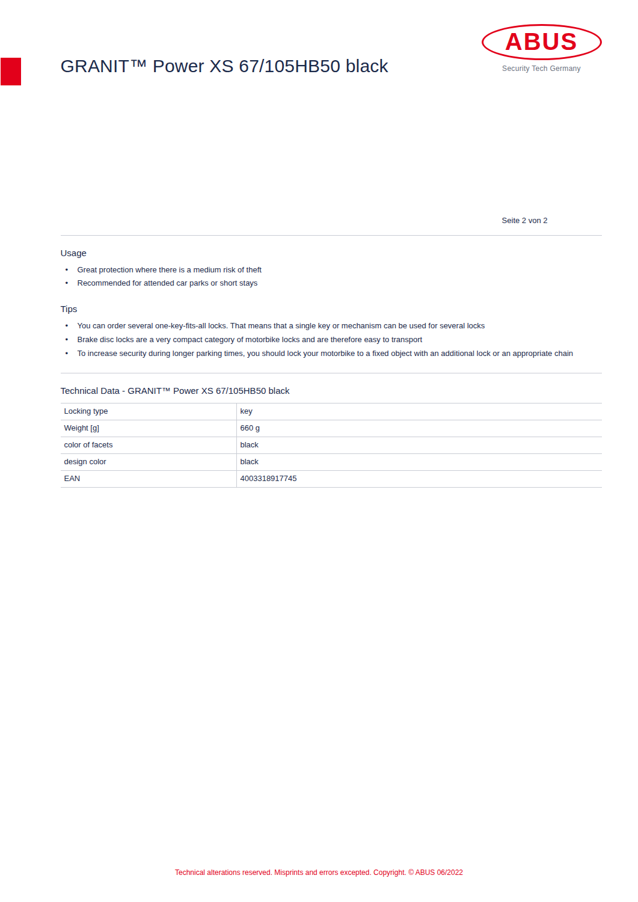GRANIT™ Power XS 67/105HB50 black
ABUS
Security Tech Germany
Seite 2 von 2
Usage
Great protection where there is a medium risk of theft
Recommended for attended car parks or short stays
Tips
You can order several one-key-fits-all locks. That means that a single key or mechanism can be used for several locks
Brake disc locks are a very compact category of motorbike locks and are therefore easy to transport
To increase security during longer parking times, you should lock your motorbike to a fixed object with an additional lock or an appropriate chain
Technical Data - GRANIT™ Power XS 67/105HB50 black
| Locking type | key |
| Weight [g] | 660 g |
| color of facets | black |
| design color | black |
| EAN | 4003318917745 |
Technical alterations reserved. Misprints and errors excepted. Copyright. © ABUS 06/2022